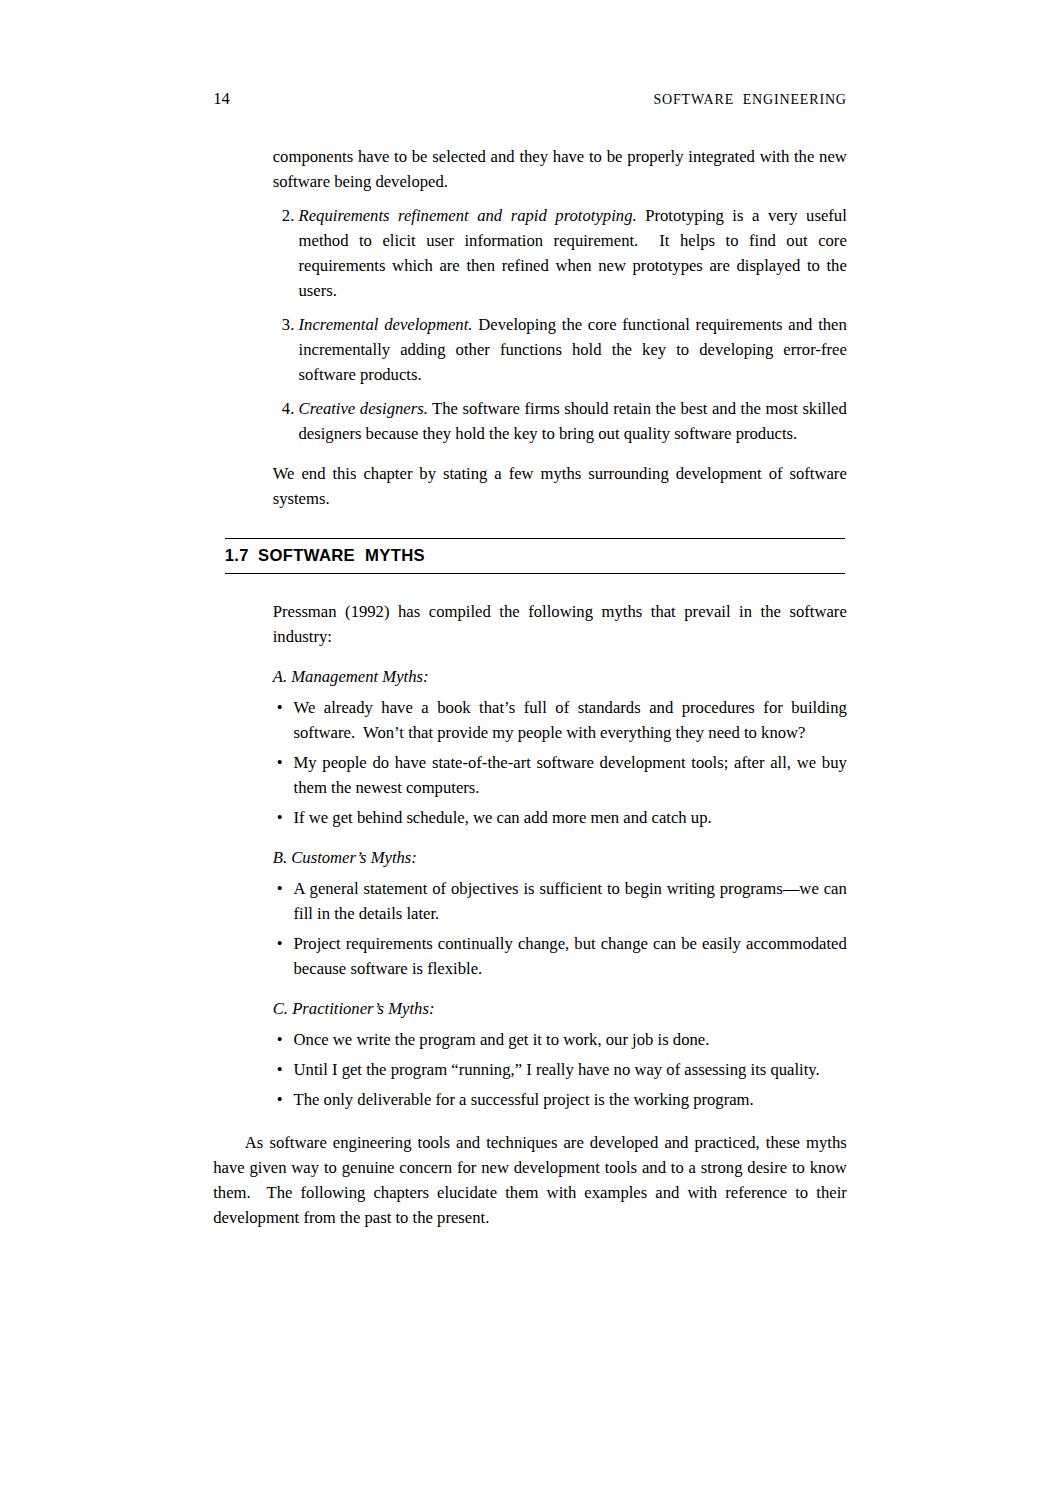14 SOFTWARE ENGINEERING
components have to be selected and they have to be properly integrated with the new software being developed.
2. Requirements refinement and rapid prototyping. Prototyping is a very useful method to elicit user information requirement. It helps to find out core requirements which are then refined when new prototypes are displayed to the users.
3. Incremental development. Developing the core functional requirements and then incrementally adding other functions hold the key to developing error-free software products.
4. Creative designers. The software firms should retain the best and the most skilled designers because they hold the key to bring out quality software products.
We end this chapter by stating a few myths surrounding development of software systems.
1.7 SOFTWARE MYTHS
Pressman (1992) has compiled the following myths that prevail in the software industry:
A. Management Myths:
We already have a book that’s full of standards and procedures for building software. Won’t that provide my people with everything they need to know?
My people do have state-of-the-art software development tools; after all, we buy them the newest computers.
If we get behind schedule, we can add more men and catch up.
B. Customer’s Myths:
A general statement of objectives is sufficient to begin writing programs—we can fill in the details later.
Project requirements continually change, but change can be easily accommodated because software is flexible.
C. Practitioner’s Myths:
Once we write the program and get it to work, our job is done.
Until I get the program “running,” I really have no way of assessing its quality.
The only deliverable for a successful project is the working program.
As software engineering tools and techniques are developed and practiced, these myths have given way to genuine concern for new development tools and to a strong desire to know them. The following chapters elucidate them with examples and with reference to their development from the past to the present.